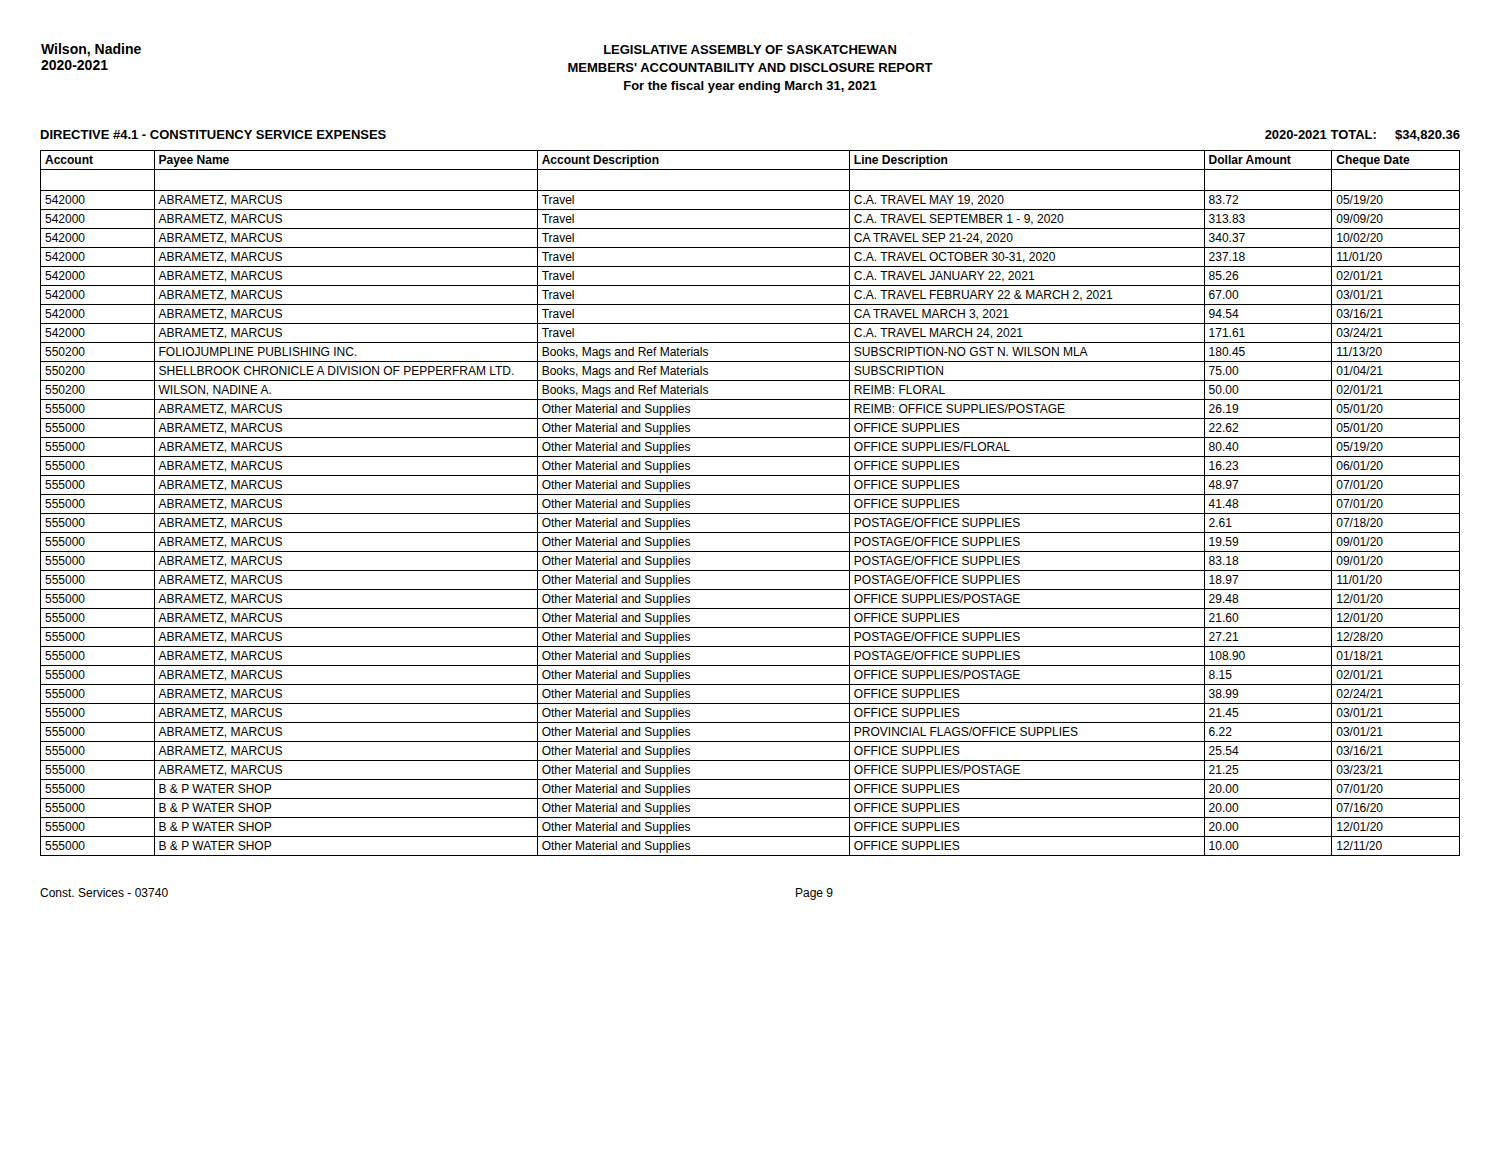| Wilson, Nadine 2020-2021 | LEGISLATIVE ASSEMBLY OF SASKATCHEWAN MEMBERS' ACCOUNTABILITY AND DISCLOSURE REPORT For the fiscal year ending March 31, 2021 | |
DIRECTIVE #4.1 - CONSTITUENCY SERVICE EXPENSES 2020-2021 TOTAL: $34,820.36
| Account | Payee Name | Account Description | Line Description | Dollar Amount | Cheque Date |
| --- | --- | --- | --- | --- | --- |
| 542000 | ABRAMETZ, MARCUS | Travel | C.A. TRAVEL MAY 19, 2020 | 83.72 | 05/19/20 |
| 542000 | ABRAMETZ, MARCUS | Travel | C.A. TRAVEL SEPTEMBER 1 - 9, 2020 | 313.83 | 09/09/20 |
| 542000 | ABRAMETZ, MARCUS | Travel | CA TRAVEL SEP 21-24, 2020 | 340.37 | 10/02/20 |
| 542000 | ABRAMETZ, MARCUS | Travel | C.A. TRAVEL OCTOBER 30-31, 2020 | 237.18 | 11/01/20 |
| 542000 | ABRAMETZ, MARCUS | Travel | C.A. TRAVEL JANUARY 22, 2021 | 85.26 | 02/01/21 |
| 542000 | ABRAMETZ, MARCUS | Travel | C.A. TRAVEL FEBRUARY 22 & MARCH 2, 2021 | 67.00 | 03/01/21 |
| 542000 | ABRAMETZ, MARCUS | Travel | CA TRAVEL MARCH 3, 2021 | 94.54 | 03/16/21 |
| 542000 | ABRAMETZ, MARCUS | Travel | C.A. TRAVEL MARCH 24, 2021 | 171.61 | 03/24/21 |
| 550200 | FOLIOJUMPLINE PUBLISHING INC. | Books, Mags and Ref Materials | SUBSCRIPTION-NO GST N. WILSON MLA | 180.45 | 11/13/20 |
| 550200 | SHELLBROOK CHRONICLE A DIVISION OF PEPPERFRAM LTD. | Books, Mags and Ref Materials | SUBSCRIPTION | 75.00 | 01/04/21 |
| 550200 | WILSON, NADINE A. | Books, Mags and Ref Materials | REIMB: FLORAL | 50.00 | 02/01/21 |
| 555000 | ABRAMETZ, MARCUS | Other Material and Supplies | REIMB: OFFICE SUPPLIES/POSTAGE | 26.19 | 05/01/20 |
| 555000 | ABRAMETZ, MARCUS | Other Material and Supplies | OFFICE SUPPLIES | 22.62 | 05/01/20 |
| 555000 | ABRAMETZ, MARCUS | Other Material and Supplies | OFFICE SUPPLIES/FLORAL | 80.40 | 05/19/20 |
| 555000 | ABRAMETZ, MARCUS | Other Material and Supplies | OFFICE SUPPLIES | 16.23 | 06/01/20 |
| 555000 | ABRAMETZ, MARCUS | Other Material and Supplies | OFFICE SUPPLIES | 48.97 | 07/01/20 |
| 555000 | ABRAMETZ, MARCUS | Other Material and Supplies | OFFICE SUPPLIES | 41.48 | 07/01/20 |
| 555000 | ABRAMETZ, MARCUS | Other Material and Supplies | POSTAGE/OFFICE SUPPLIES | 2.61 | 07/18/20 |
| 555000 | ABRAMETZ, MARCUS | Other Material and Supplies | POSTAGE/OFFICE SUPPLIES | 19.59 | 09/01/20 |
| 555000 | ABRAMETZ, MARCUS | Other Material and Supplies | POSTAGE/OFFICE SUPPLIES | 83.18 | 09/01/20 |
| 555000 | ABRAMETZ, MARCUS | Other Material and Supplies | POSTAGE/OFFICE SUPPLIES | 18.97 | 11/01/20 |
| 555000 | ABRAMETZ, MARCUS | Other Material and Supplies | OFFICE SUPPLIES/POSTAGE | 29.48 | 12/01/20 |
| 555000 | ABRAMETZ, MARCUS | Other Material and Supplies | OFFICE SUPPLIES | 21.60 | 12/01/20 |
| 555000 | ABRAMETZ, MARCUS | Other Material and Supplies | POSTAGE/OFFICE SUPPLIES | 27.21 | 12/28/20 |
| 555000 | ABRAMETZ, MARCUS | Other Material and Supplies | POSTAGE/OFFICE SUPPLIES | 108.90 | 01/18/21 |
| 555000 | ABRAMETZ, MARCUS | Other Material and Supplies | OFFICE SUPPLIES/POSTAGE | 8.15 | 02/01/21 |
| 555000 | ABRAMETZ, MARCUS | Other Material and Supplies | OFFICE SUPPLIES | 38.99 | 02/24/21 |
| 555000 | ABRAMETZ, MARCUS | Other Material and Supplies | OFFICE SUPPLIES | 21.45 | 03/01/21 |
| 555000 | ABRAMETZ, MARCUS | Other Material and Supplies | PROVINCIAL FLAGS/OFFICE SUPPLIES | 6.22 | 03/01/21 |
| 555000 | ABRAMETZ, MARCUS | Other Material and Supplies | OFFICE SUPPLIES | 25.54 | 03/16/21 |
| 555000 | ABRAMETZ, MARCUS | Other Material and Supplies | OFFICE SUPPLIES/POSTAGE | 21.25 | 03/23/21 |
| 555000 | B & P WATER SHOP | Other Material and Supplies | OFFICE SUPPLIES | 20.00 | 07/01/20 |
| 555000 | B & P WATER SHOP | Other Material and Supplies | OFFICE SUPPLIES | 20.00 | 07/16/20 |
| 555000 | B & P WATER SHOP | Other Material and Supplies | OFFICE SUPPLIES | 20.00 | 12/01/20 |
| 555000 | B & P WATER SHOP | Other Material and Supplies | OFFICE SUPPLIES | 10.00 | 12/11/20 |
Const. Services - 03740
Page 9